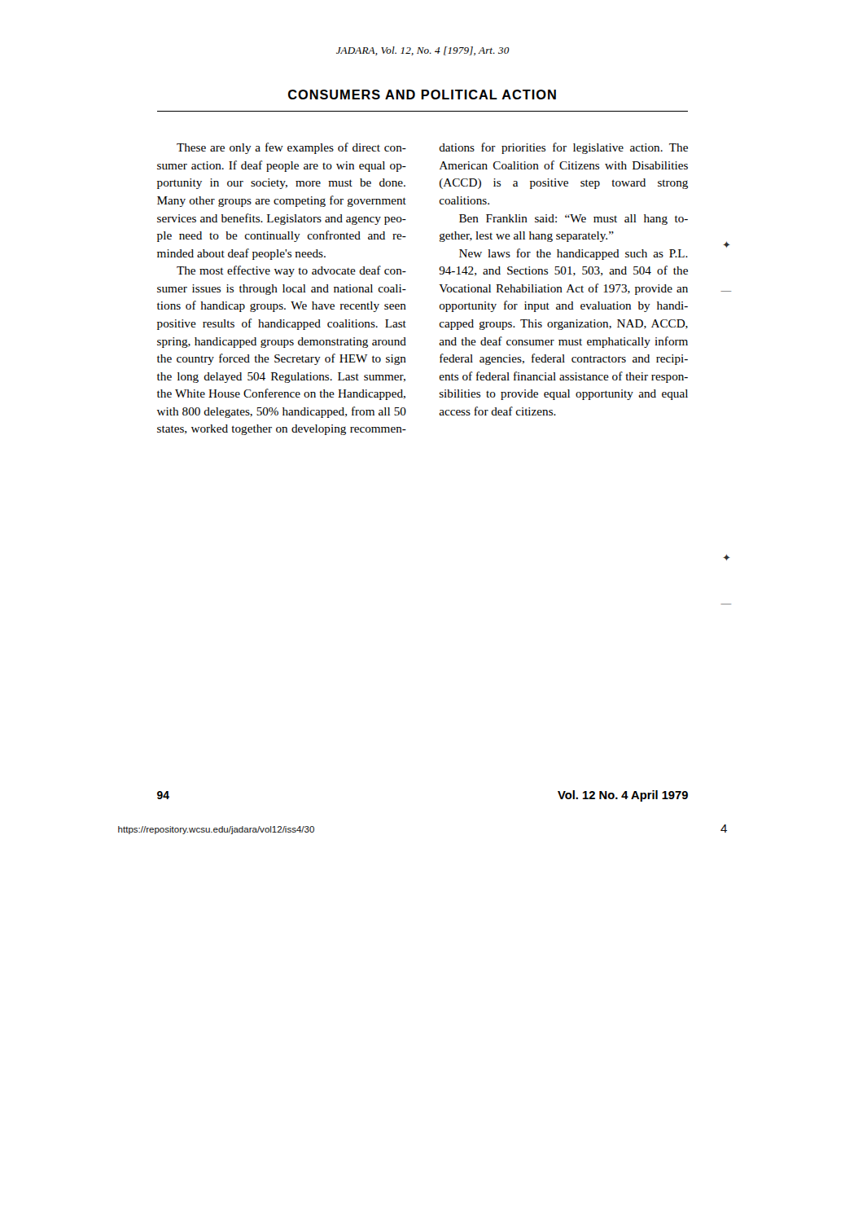JADARA, Vol. 12, No. 4 [1979], Art. 30
CONSUMERS AND POLITICAL ACTION
These are only a few examples of direct consumer action. If deaf people are to win equal opportunity in our society, more must be done. Many other groups are competing for government services and benefits. Legislators and agency people need to be continually confronted and reminded about deaf people's needs.
The most effective way to advocate deaf consumer issues is through local and national coalitions of handicap groups. We have recently seen positive results of handicapped coalitions. Last spring, handicapped groups demonstrating around the country forced the Secretary of HEW to sign the long delayed 504 Regulations. Last summer, the White House Conference on the Handicapped, with 800 delegates, 50% handicapped, from all 50 states, worked together on developing recommendations for priorities for legislative action. The American Coalition of Citizens with Disabilities (ACCD) is a positive step toward strong coalitions.
Ben Franklin said: “We must all hang together, lest we all hang separately.”
New laws for the handicapped such as P.L. 94-142, and Sections 501, 503, and 504 of the Vocational Rehabiliation Act of 1973, provide an opportunity for input and evaluation by handicapped groups. This organization, NAD, ACCD, and the deaf consumer must emphatically inform federal agencies, federal contractors and recipients of federal financial assistance of their responsibilities to provide equal opportunity and equal access for deaf citizens.
✦ — ✦ —
94 Vol. 12 No. 4 April 1979
https://repository.wcsu.edu/jadara/vol12/iss4/30 4